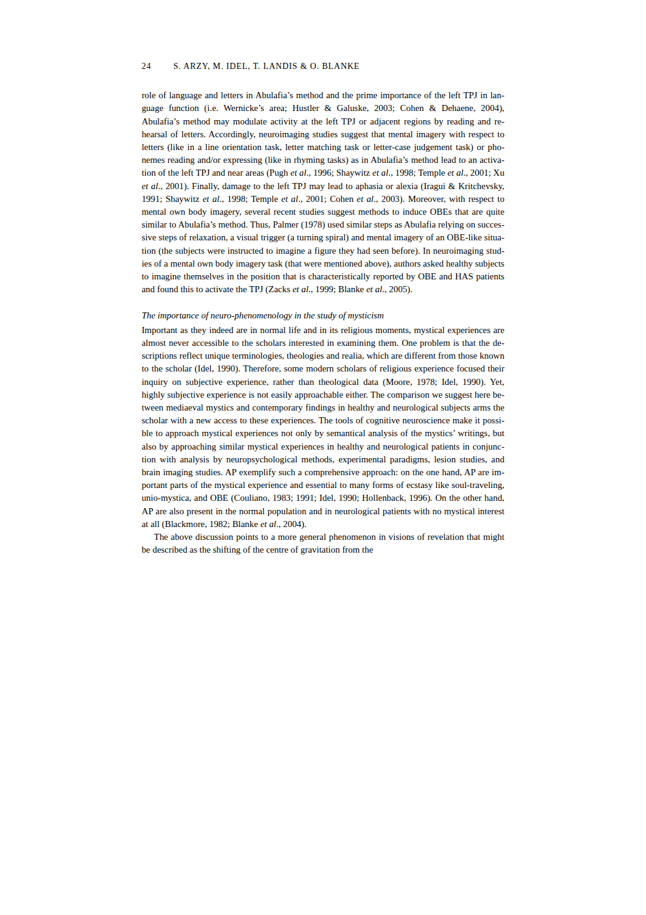24 S. ARZY, M. IDEL, T. LANDIS & O. BLANKE
role of language and letters in Abulafia’s method and the prime importance of the left TPJ in language function (i.e. Wernicke’s area; Hustler & Galuske, 2003; Cohen & Dehaene, 2004), Abulafia’s method may modulate activity at the left TPJ or adjacent regions by reading and rehearsal of letters. Accordingly, neuroimaging studies suggest that mental imagery with respect to letters (like in a line orientation task, letter matching task or letter-case judgement task) or phonemes reading and/or expressing (like in rhyming tasks) as in Abulafia’s method lead to an activation of the left TPJ and near areas (Pugh et al., 1996; Shaywitz et al., 1998; Temple et al., 2001; Xu et al., 2001). Finally, damage to the left TPJ may lead to aphasia or alexia (Iragui & Kritchevsky, 1991; Shaywitz et al., 1998; Temple et al., 2001; Cohen et al., 2003). Moreover, with respect to mental own body imagery, several recent studies suggest methods to induce OBEs that are quite similar to Abulafia’s method. Thus, Palmer (1978) used similar steps as Abulafia relying on successive steps of relaxation, a visual trigger (a turning spiral) and mental imagery of an OBE-like situation (the subjects were instructed to imagine a figure they had seen before). In neuroimaging studies of a mental own body imagery task (that were mentioned above), authors asked healthy subjects to imagine themselves in the position that is characteristically reported by OBE and HAS patients and found this to activate the TPJ (Zacks et al., 1999; Blanke et al., 2005).
The importance of neuro-phenomenology in the study of mysticism
Important as they indeed are in normal life and in its religious moments, mystical experiences are almost never accessible to the scholars interested in examining them. One problem is that the descriptions reflect unique terminologies, theologies and realia, which are different from those known to the scholar (Idel, 1990). Therefore, some modern scholars of religious experience focused their inquiry on subjective experience, rather than theological data (Moore, 1978; Idel, 1990). Yet, highly subjective experience is not easily approachable either. The comparison we suggest here between mediaeval mystics and contemporary findings in healthy and neurological subjects arms the scholar with a new access to these experiences. The tools of cognitive neuroscience make it possible to approach mystical experiences not only by semantical analysis of the mystics’ writings, but also by approaching similar mystical experiences in healthy and neurological patients in conjunction with analysis by neuropsychological methods, experimental paradigms, lesion studies, and brain imaging studies. AP exemplify such a comprehensive approach: on the one hand, AP are important parts of the mystical experience and essential to many forms of ecstasy like soul-traveling, unio-mystica, and OBE (Couliano, 1983; 1991; Idel, 1990; Hollenback, 1996). On the other hand, AP are also present in the normal population and in neurological patients with no mystical interest at all (Blackmore, 1982; Blanke et al., 2004).
The above discussion points to a more general phenomenon in visions of revelation that might be described as the shifting of the centre of gravitation from the